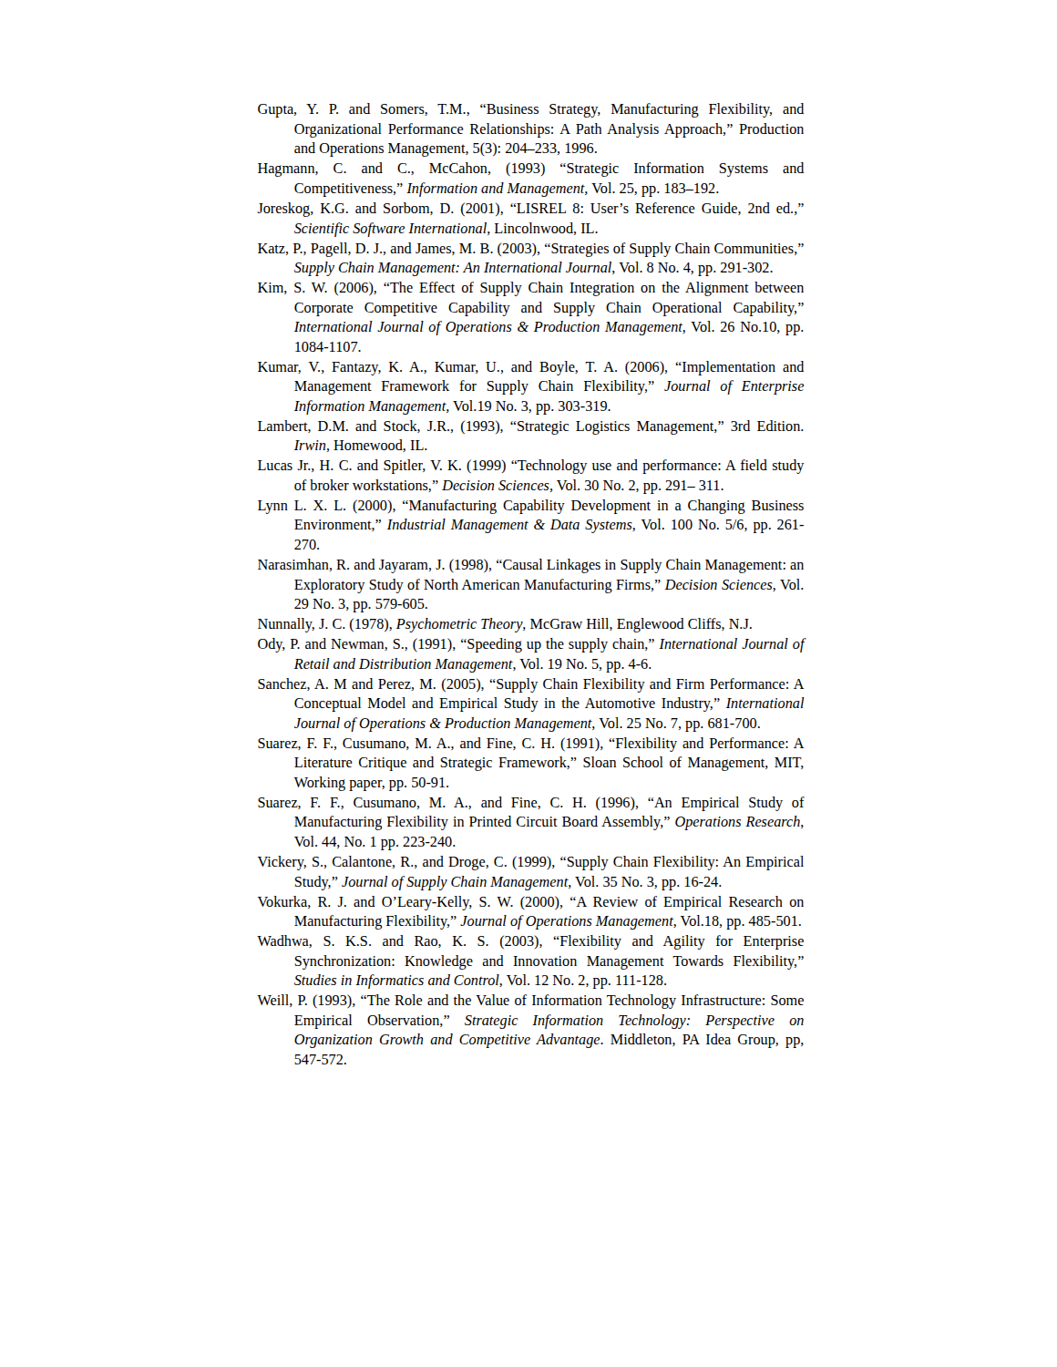Gupta, Y. P. and Somers, T.M., “Business Strategy, Manufacturing Flexibility, and Organizational Performance Relationships: A Path Analysis Approach,” Production and Operations Management, 5(3): 204–233, 1996.
Hagmann, C. and C., McCahon, (1993) “Strategic Information Systems and Competitiveness,” Information and Management, Vol. 25, pp. 183–192.
Joreskog, K.G. and Sorbom, D. (2001), “LISREL 8: User’s Reference Guide, 2nd ed.,” Scientific Software International, Lincolnwood, IL.
Katz, P., Pagell, D. J., and James, M. B. (2003), “Strategies of Supply Chain Communities,” Supply Chain Management: An International Journal, Vol. 8 No. 4, pp. 291-302.
Kim, S. W. (2006), “The Effect of Supply Chain Integration on the Alignment between Corporate Competitive Capability and Supply Chain Operational Capability,” International Journal of Operations & Production Management, Vol. 26 No.10, pp. 1084-1107.
Kumar, V., Fantazy, K. A., Kumar, U., and Boyle, T. A. (2006), “Implementation and Management Framework for Supply Chain Flexibility,” Journal of Enterprise Information Management, Vol.19 No. 3, pp. 303-319.
Lambert, D.M. and Stock, J.R., (1993), “Strategic Logistics Management,” 3rd Edition. Irwin, Homewood, IL.
Lucas Jr., H. C. and Spitler, V. K. (1999) “Technology use and performance: A field study of broker workstations,” Decision Sciences, Vol. 30 No. 2, pp. 291– 311.
Lynn L. X. L. (2000), “Manufacturing Capability Development in a Changing Business Environment,” Industrial Management & Data Systems, Vol. 100 No. 5/6, pp. 261-270.
Narasimhan, R. and Jayaram, J. (1998), “Causal Linkages in Supply Chain Management: an Exploratory Study of North American Manufacturing Firms,” Decision Sciences, Vol. 29 No. 3, pp. 579-605.
Nunnally, J. C. (1978), Psychometric Theory, McGraw Hill, Englewood Cliffs, N.J.
Ody, P. and Newman, S., (1991), “Speeding up the supply chain,” International Journal of Retail and Distribution Management, Vol. 19 No. 5, pp. 4-6.
Sanchez, A. M and Perez, M. (2005), “Supply Chain Flexibility and Firm Performance: A Conceptual Model and Empirical Study in the Automotive Industry,” International Journal of Operations & Production Management, Vol. 25 No. 7, pp. 681-700.
Suarez, F. F., Cusumano, M. A., and Fine, C. H. (1991), “Flexibility and Performance: A Literature Critique and Strategic Framework,” Sloan School of Management, MIT, Working paper, pp. 50-91.
Suarez, F. F., Cusumano, M. A., and Fine, C. H. (1996), “An Empirical Study of Manufacturing Flexibility in Printed Circuit Board Assembly,” Operations Research, Vol. 44, No. 1 pp. 223-240.
Vickery, S., Calantone, R., and Droge, C. (1999), “Supply Chain Flexibility: An Empirical Study,” Journal of Supply Chain Management, Vol. 35 No. 3, pp. 16-24.
Vokurka, R. J. and O’Leary-Kelly, S. W. (2000), “A Review of Empirical Research on Manufacturing Flexibility,” Journal of Operations Management, Vol.18, pp. 485-501.
Wadhwa, S. K.S. and Rao, K. S. (2003), “Flexibility and Agility for Enterprise Synchronization: Knowledge and Innovation Management Towards Flexibility,” Studies in Informatics and Control, Vol. 12 No. 2, pp. 111-128.
Weill, P. (1993), “The Role and the Value of Information Technology Infrastructure: Some Empirical Observation,” Strategic Information Technology: Perspective on Organization Growth and Competitive Advantage. Middleton, PA Idea Group, pp, 547-572.